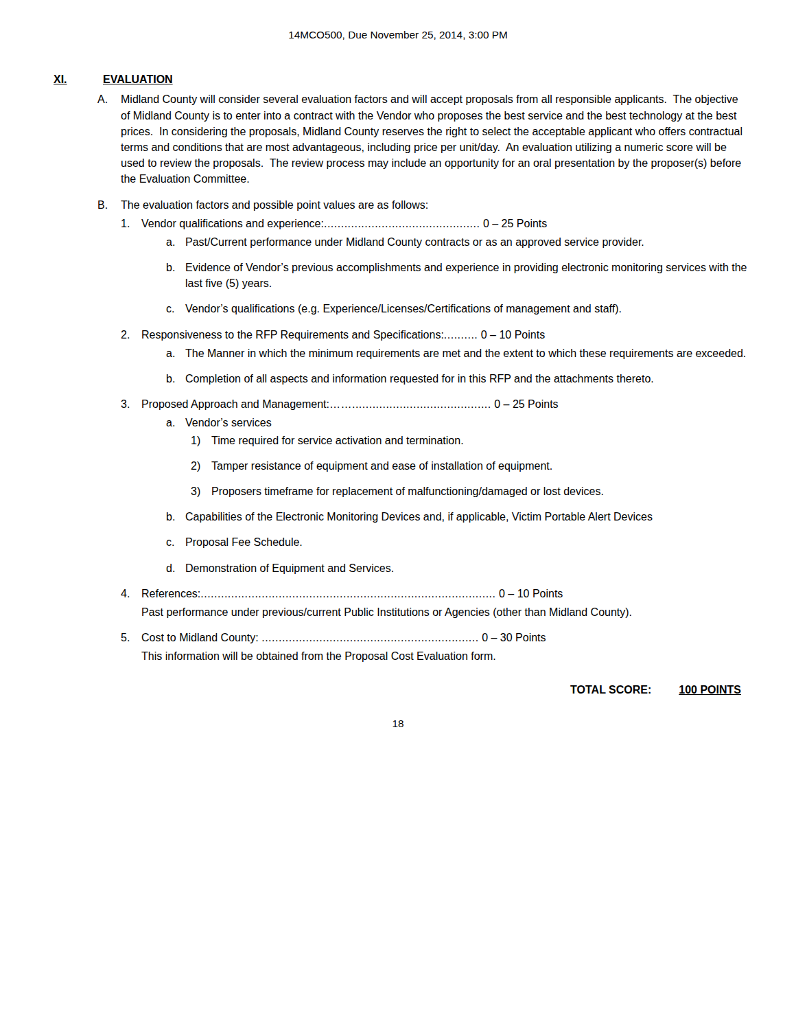14MCO500, Due November 25, 2014, 3:00 PM
XI.
EVALUATION
A.
Midland County will consider several evaluation factors and will accept proposals from all responsible applicants. The objective of Midland County is to enter into a contract with the Vendor who proposes the best service and the best technology at the best prices. In considering the proposals, Midland County reserves the right to select the acceptable applicant who offers contractual terms and conditions that are most advantageous, including price per unit/day. An evaluation utilizing a numeric score will be used to review the proposals. The review process may include an opportunity for an oral presentation by the proposer(s) before the Evaluation Committee.
B.
The evaluation factors and possible point values are as follows:
1.
Vendor qualifications and experience:.............................................. 0 – 25 Points
a.
Past/Current performance under Midland County contracts or as an approved service provider.
b.
Evidence of Vendor’s previous accomplishments and experience in providing electronic monitoring services with the last five (5) years.
c.
Vendor’s qualifications (e.g. Experience/Licenses/Certifications of management and staff).
2.
Responsiveness to the RFP Requirements and Specifications:.......... 0 – 10 Points
a.
The Manner in which the minimum requirements are met and the extent to which these requirements are exceeded.
b.
Completion of all aspects and information requested for in this RFP and the attachments thereto.
3.
Proposed Approach and Management:……......................................... 0 – 25 Points
a.
Vendor’s services
1)
Time required for service activation and termination.
2)
Tamper resistance of equipment and ease of installation of equipment.
3)
Proposers timeframe for replacement of malfunctioning/damaged or lost devices.
b.
Capabilities of the Electronic Monitoring Devices and, if applicable, Victim Portable Alert Devices
c.
Proposal Fee Schedule.
d.
Demonstration of Equipment and Services.
4.
References:....................................................................................... 0 – 10 Points
Past performance under previous/current Public Institutions or Agencies (other than Midland County).
5.
Cost to Midland County: ................................................................ 0 – 30 Points
This information will be obtained from the Proposal Cost Evaluation form.
TOTAL SCORE:100 POINTS
18